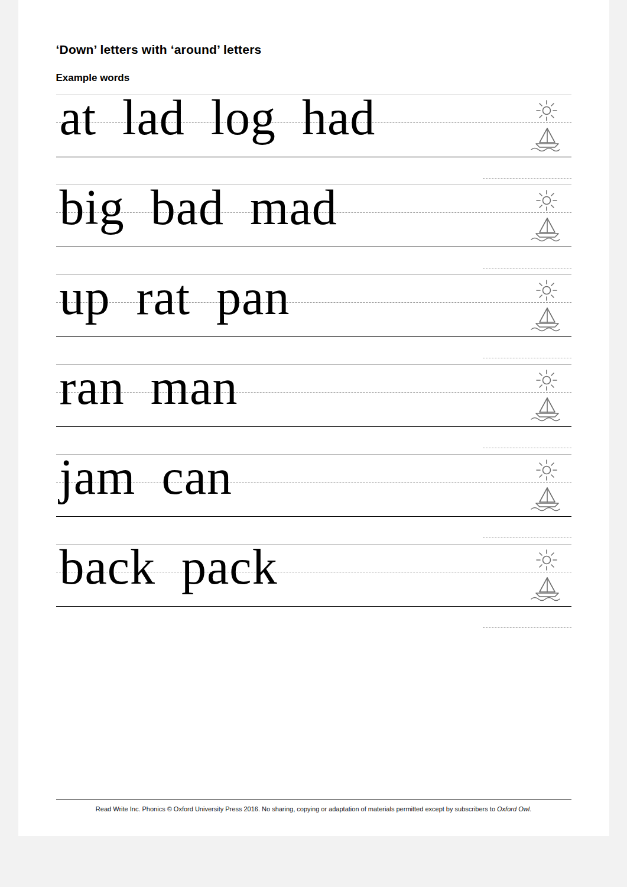‘Down’ letters with ‘around’ letters
Example words
at lad log had
big bad mad
up rat pan
ran man
jam can
back pack
Read Write Inc. Phonics © Oxford University Press 2016. No sharing, copying or adaptation of materials permitted except by subscribers to Oxford Owl.